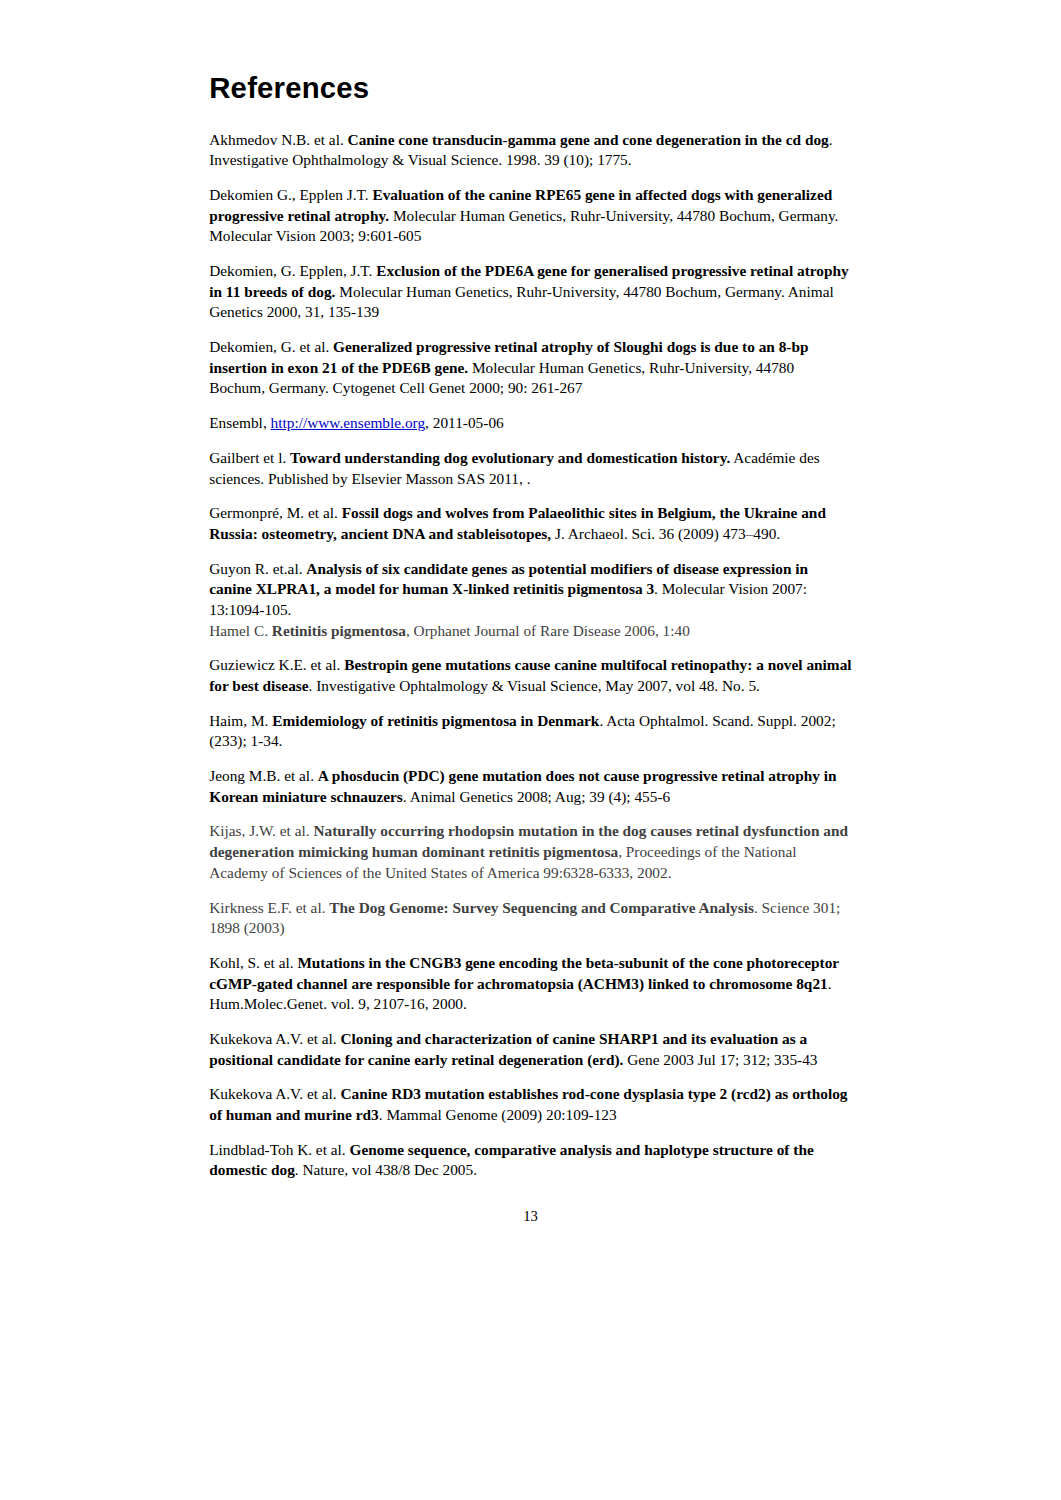References
Akhmedov N.B. et al. Canine cone transducin-gamma gene and cone degeneration in the cd dog. Investigative Ophthalmology & Visual Science. 1998. 39 (10); 1775.
Dekomien G., Epplen J.T. Evaluation of the canine RPE65 gene in affected dogs with generalized progressive retinal atrophy. Molecular Human Genetics, Ruhr-University, 44780 Bochum, Germany. Molecular Vision 2003; 9:601-605
Dekomien, G. Epplen, J.T. Exclusion of the PDE6A gene for generalised progressive retinal atrophy in 11 breeds of dog. Molecular Human Genetics, Ruhr-University, 44780 Bochum, Germany. Animal Genetics 2000, 31, 135-139
Dekomien, G. et al. Generalized progressive retinal atrophy of Sloughi dogs is due to an 8-bp insertion in exon 21 of the PDE6B gene. Molecular Human Genetics, Ruhr-University, 44780 Bochum, Germany. Cytogenet Cell Genet 2000; 90: 261-267
Ensembl, http://www.ensemble.org, 2011-05-06
Gailbert et l. Toward understanding dog evolutionary and domestication history. Académie des sciences. Published by Elsevier Masson SAS 2011, .
Germonpré, M. et al. Fossil dogs and wolves from Palaeolithic sites in Belgium, the Ukraine and Russia: osteometry, ancient DNA and stableisotopes, J. Archaeol. Sci. 36 (2009) 473–490.
Guyon R. et.al. Analysis of six candidate genes as potential modifiers of disease expression in canine XLPRA1, a model for human X-linked retinitis pigmentosa 3. Molecular Vision 2007: 13:1094-105.
Hamel C. Retinitis pigmentosa, Orphanet Journal of Rare Disease 2006, 1:40
Guziewicz K.E. et al. Bestropin gene mutations cause canine multifocal retinopathy: a novel animal for best disease. Investigative Ophtalmology & Visual Science, May 2007, vol 48. No. 5.
Haim, M. Emidemiology of retinitis pigmentosa in Denmark. Acta Ophtalmol. Scand. Suppl. 2002; (233); 1-34.
Jeong M.B. et al. A phosducin (PDC) gene mutation does not cause progressive retinal atrophy in Korean miniature schnauzers. Animal Genetics 2008; Aug; 39 (4); 455-6
Kijas, J.W. et al. Naturally occurring rhodopsin mutation in the dog causes retinal dysfunction and degeneration mimicking human dominant retinitis pigmentosa, Proceedings of the National Academy of Sciences of the United States of America 99:6328-6333, 2002.
Kirkness E.F. et al. The Dog Genome: Survey Sequencing and Comparative Analysis. Science 301; 1898 (2003)
Kohl, S. et al. Mutations in the CNGB3 gene encoding the beta-subunit of the cone photoreceptor cGMP-gated channel are responsible for achromatopsia (ACHM3) linked to chromosome 8q21. Hum.Molec.Genet. vol. 9, 2107-16, 2000.
Kukekova A.V. et al. Cloning and characterization of canine SHARP1 and its evaluation as a positional candidate for canine early retinal degeneration (erd). Gene 2003 Jul 17; 312; 335-43
Kukekova A.V. et al. Canine RD3 mutation establishes rod-cone dysplasia type 2 (rcd2) as ortholog of human and murine rd3. Mammal Genome (2009) 20:109-123
Lindblad-Toh K. et al. Genome sequence, comparative analysis and haplotype structure of the domestic dog. Nature, vol 438/8 Dec 2005.
13